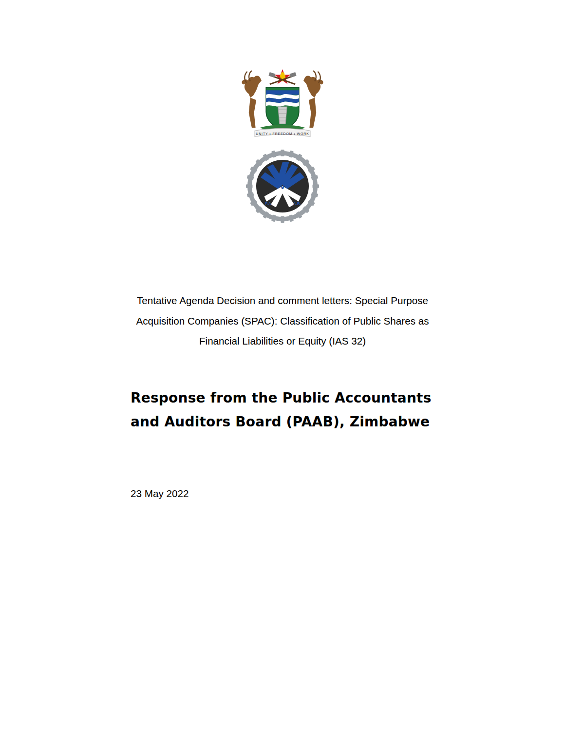UNITY • FREEDOM • WORK V P.A. A.B.
Tentative Agenda Decision and comment letters: Special Purpose
Acquisition Companies (SPAC): Classification of Public Shares as
Financial Liabilities or Equity (IAS 32)
Response from the Public Accountants
and Auditors Board (PAAB), Zimbabwe
23 May 2022